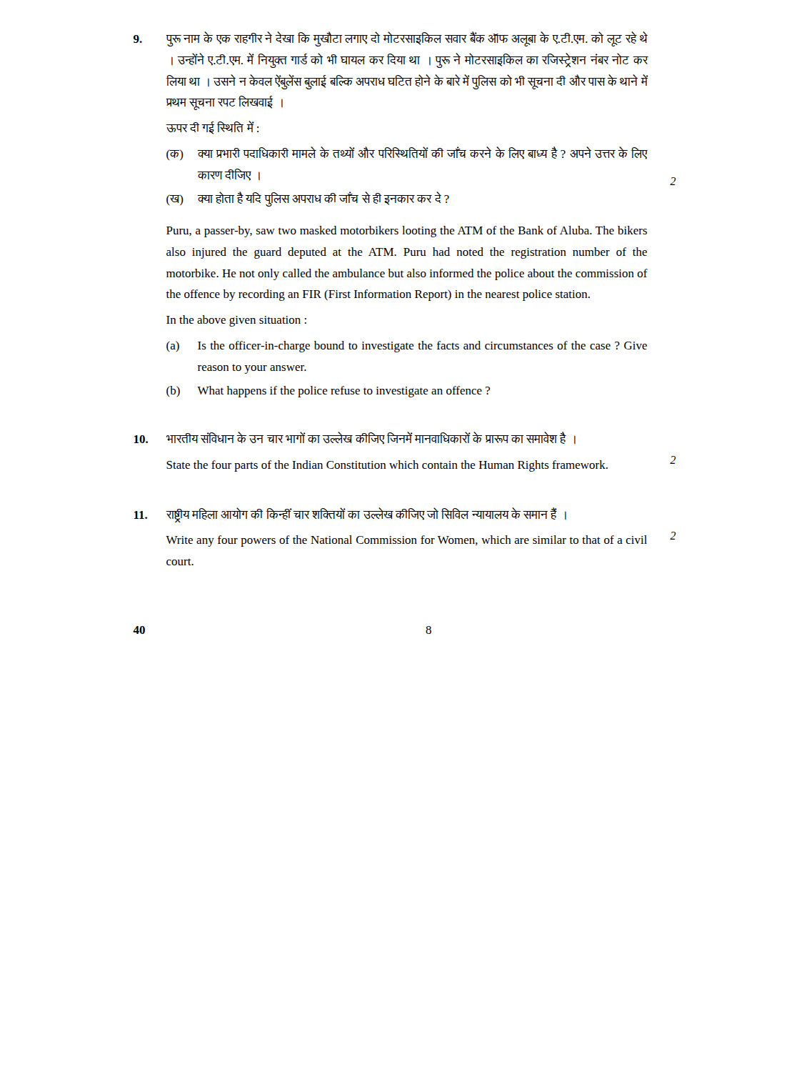9.
2
पुरू नाम के एक राहगीर ने देखा कि मुखौटा लगाए दो मोटरसाइकिल सवार बैंक ऑफ अलूबा के ए.टी.एम. को लूट रहे थे । उन्होंने ए.टी.एम. में नियुक्त गार्ड को भी घायल कर दिया था । पुरू ने मोटरसाइकिल का रजिस्ट्रेशन नंबर नोट कर लिया था । उसने न केवल ऐंबुलेंस बुलाई बल्कि अपराध घटित होने के बारे में पुलिस को भी सूचना दी और पास के थाने में प्रथम सूचना रपट लिखवाई ।
ऊपर दी गई स्थिति में :
(क)
क्या प्रभारी पदाधिकारी मामले के तथ्यों और परिस्थितियों की जाँच करने के लिए बाध्य है ? अपने उत्तर के लिए कारण दीजिए ।
(ख)
क्या होता है यदि पुलिस अपराध की जाँच से ही इनकार कर दे ?
Puru, a passer-by, saw two masked motorbikers looting the ATM of the Bank of Aluba. The bikers also injured the guard deputed at the ATM. Puru had noted the registration number of the motorbike. He not only called the ambulance but also informed the police about the commission of the offence by recording an FIR (First Information Report) in the nearest police station.
In the above given situation :
(a)
Is the officer-in-charge bound to investigate the facts and circumstances of the case ? Give reason to your answer.
(b)
What happens if the police refuse to investigate an offence ?
10.
2
भारतीय संविधान के उन चार भागों का उल्लेख कीजिए जिनमें मानवाधिकारों के प्रारूप का समावेश है ।
State the four parts of the Indian Constitution which contain the Human Rights framework.
11.
2
राष्ट्रीय महिला आयोग की किन्हीं चार शक्तियों का उल्लेख कीजिए जो सिविल न्यायालय के समान हैं ।
Write any four powers of the National Commission for Women, which are similar to that of a civil court.
40
8